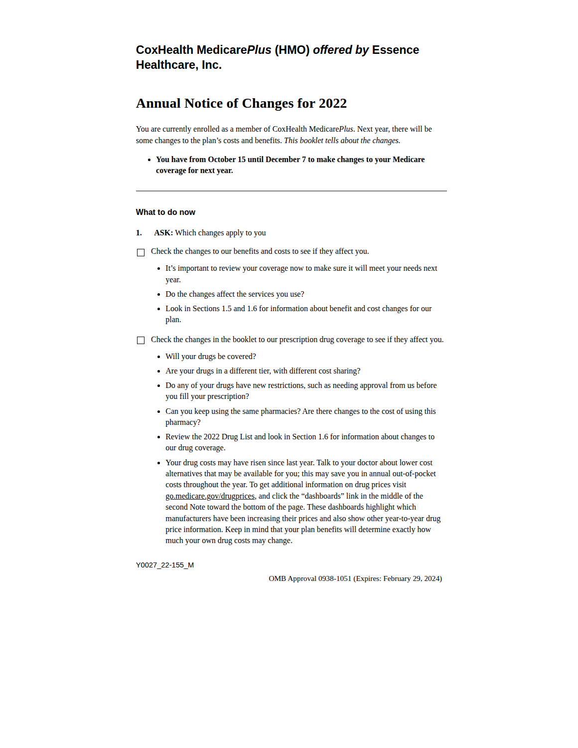CoxHealth MedicarePlus (HMO) offered by Essence Healthcare, Inc.
Annual Notice of Changes for 2022
You are currently enrolled as a member of CoxHealth MedicarePlus. Next year, there will be some changes to the plan’s costs and benefits. This booklet tells about the changes.
You have from October 15 until December 7 to make changes to your Medicare coverage for next year.
What to do now
1. ASK: Which changes apply to you
Check the changes to our benefits and costs to see if they affect you.
It’s important to review your coverage now to make sure it will meet your needs next year.
Do the changes affect the services you use?
Look in Sections 1.5 and 1.6 for information about benefit and cost changes for our plan.
Check the changes in the booklet to our prescription drug coverage to see if they affect you.
Will your drugs be covered?
Are your drugs in a different tier, with different cost sharing?
Do any of your drugs have new restrictions, such as needing approval from us before you fill your prescription?
Can you keep using the same pharmacies? Are there changes to the cost of using this pharmacy?
Review the 2022 Drug List and look in Section 1.6 for information about changes to our drug coverage.
Your drug costs may have risen since last year. Talk to your doctor about lower cost alternatives that may be available for you; this may save you in annual out-of-pocket costs throughout the year. To get additional information on drug prices visit go.medicare.gov/drugprices, and click the “dashboards” link in the middle of the second Note toward the bottom of the page. These dashboards highlight which manufacturers have been increasing their prices and also show other year-to-year drug price information. Keep in mind that your plan benefits will determine exactly how much your own drug costs may change.
Y0027_22-155_M
OMB Approval 0938-1051 (Expires: February 29, 2024)